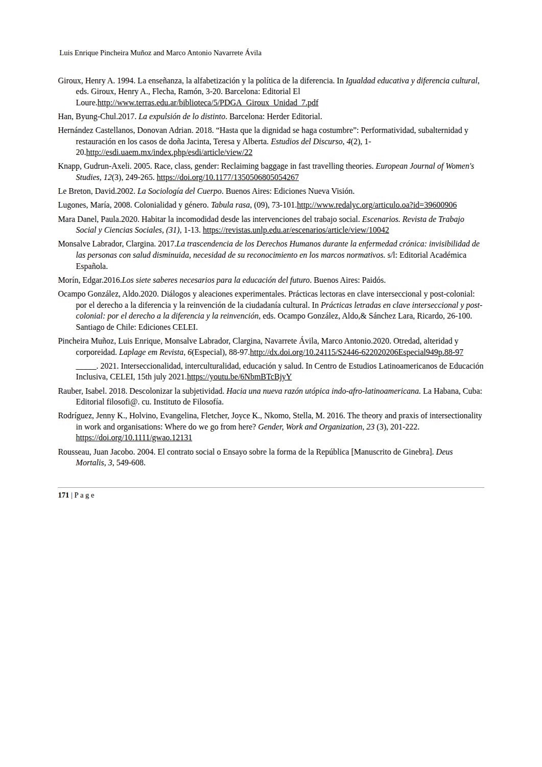Luis Enrique Pincheira Muñoz and Marco Antonio Navarrete Ávila
Giroux, Henry A. 1994. La enseñanza, la alfabetización y la política de la diferencia. In Igualdad educativa y diferencia cultural, eds. Giroux, Henry A., Flecha, Ramón, 3-20. Barcelona: Editorial El Loure.http://www.terras.edu.ar/biblioteca/5/PDGA_Giroux_Unidad_7.pdf
Han, Byung-Chul.2017. La expulsión de lo distinto. Barcelona: Herder Editorial.
Hernández Castellanos, Donovan Adrian. 2018. “Hasta que la dignidad se haga costumbre”: Performatividad, subalternidad y restauración en los casos de doña Jacinta, Teresa y Alberta. Estudios del Discurso, 4(2), 1-20.http://esdi.uaem.mx/index.php/esdi/article/view/22
Knapp, Gudrun-Axeli. 2005. Race, class, gender: Reclaiming baggage in fast travelling theories. European Journal of Women's Studies, 12(3), 249-265. https://doi.org/10.1177/1350506805054267
Le Breton, David.2002. La Sociología del Cuerpo. Buenos Aires: Ediciones Nueva Visión.
Lugones, María, 2008. Colonialidad y género. Tabula rasa, (09), 73-101.http://www.redalyc.org/articulo.oa?id=39600906
Mara Danel, Paula.2020. Habitar la incomodidad desde las intervenciones del trabajo social. Escenarios. Revista de Trabajo Social y Ciencias Sociales, (31), 1-13. https://revistas.unlp.edu.ar/escenarios/article/view/10042
Monsalve Labrador, Clargina. 2017.La trascendencia de los Derechos Humanos durante la enfermedad crónica: invisibilidad de las personas con salud disminuida, necesidad de su reconocimiento en los marcos normativos. s/l: Editorial Académica Española.
Morín, Edgar.2016.Los siete saberes necesarios para la educación del futuro. Buenos Aires: Paidós.
Ocampo González, Aldo.2020. Diálogos y aleaciones experimentales. Prácticas lectoras en clave interseccional y post-colonial: por el derecho a la diferencia y la reinvención de la ciudadanía cultural. In Prácticas letradas en clave interseccional y post-colonial: por el derecho a la diferencia y la reinvención, eds. Ocampo González, Aldo,& Sánchez Lara, Ricardo, 26-100. Santiago de Chile: Ediciones CELEI.
Pincheira Muñoz, Luis Enrique, Monsalve Labrador, Clargina, Navarrete Ávila, Marco Antonio.2020. Otredad, alteridad y corporeidad. Laplage em Revista, 6(Especial), 88-97.http://dx.doi.org/10.24115/S2446-622020206Especial949p.88-97
_____. 2021. Interseccionalidad, interculturalidad, educación y salud. In Centro de Estudios Latinoamericanos de Educación Inclusiva, CELEI, 15th july 2021.https://youtu.be/6NbmBTcBjyY
Rauber, Isabel. 2018. Descolonizar la subjetividad. Hacia una nueva razón utópica indo-afro-latinoamericana. La Habana, Cuba: Editorial filosofi@. cu. Instituto de Filosofía.
Rodríguez, Jenny K., Holvino, Evangelina, Fletcher, Joyce K., Nkomo, Stella, M. 2016. The theory and praxis of intersectionality in work and organisations: Where do we go from here? Gender, Work and Organization, 23 (3), 201-222. https://doi.org/10.1111/gwao.12131
Rousseau, Juan Jacobo. 2004. El contrato social o Ensayo sobre la forma de la República [Manuscrito de Ginebra]. Deus Mortalis, 3, 549-608.
171 | P a g e